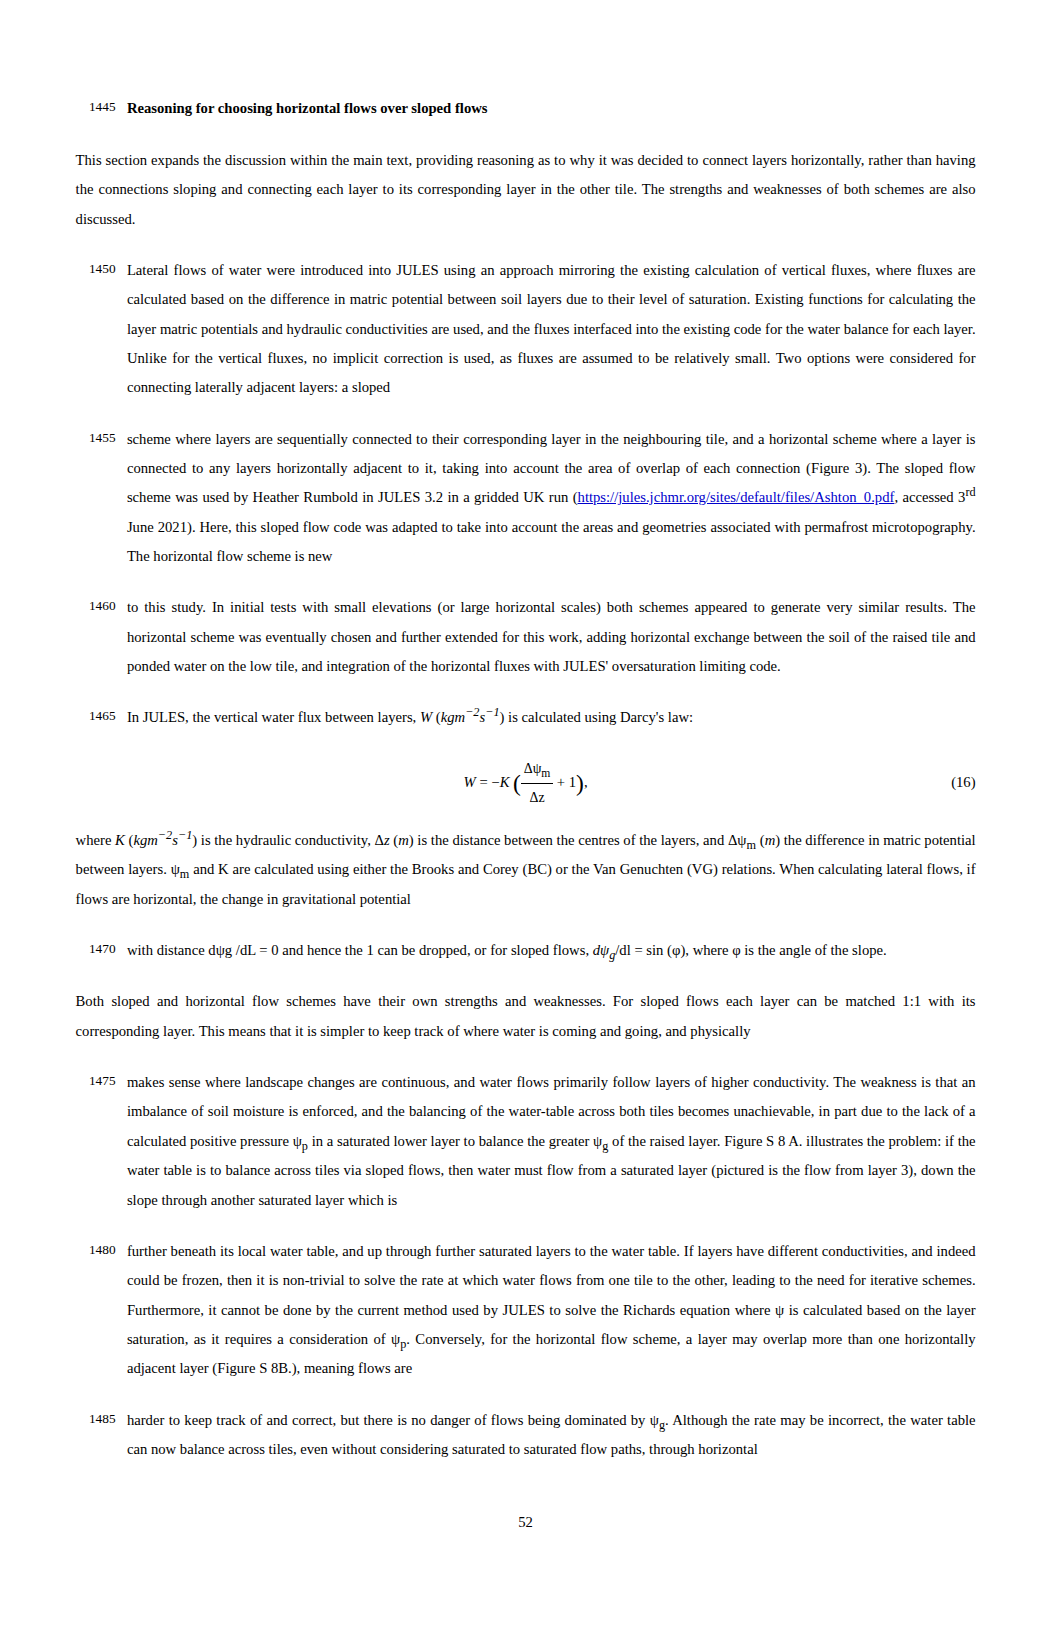1445
Reasoning for choosing horizontal flows over sloped flows
This section expands the discussion within the main text, providing reasoning as to why it was decided to connect layers horizontally, rather than having the connections sloping and connecting each layer to its corresponding layer in the other tile. The strengths and weaknesses of both schemes are also discussed.
1450
Lateral flows of water were introduced into JULES using an approach mirroring the existing calculation of vertical fluxes, where fluxes are calculated based on the difference in matric potential between soil layers due to their level of saturation. Existing functions for calculating the layer matric potentials and hydraulic conductivities are used, and the fluxes interfaced into the existing code for the water balance for each layer. Unlike for the vertical fluxes, no implicit correction is used, as fluxes are assumed to be relatively small. Two options were considered for connecting laterally adjacent layers: a sloped
1455
scheme where layers are sequentially connected to their corresponding layer in the neighbouring tile, and a horizontal scheme where a layer is connected to any layers horizontally adjacent to it, taking into account the area of overlap of each connection (Figure 3). The sloped flow scheme was used by Heather Rumbold in JULES 3.2 in a gridded UK run (https://jules.jchmr.org/sites/default/files/Ashton_0.pdf, accessed 3rd June 2021). Here, this sloped flow code was adapted to take into account the areas and geometries associated with permafrost microtopography. The horizontal flow scheme is new
1460
to this study. In initial tests with small elevations (or large horizontal scales) both schemes appeared to generate very similar results. The horizontal scheme was eventually chosen and further extended for this work, adding horizontal exchange between the soil of the raised tile and ponded water on the low tile, and integration of the horizontal fluxes with JULES' oversaturation limiting code.
1465
In JULES, the vertical water flux between layers, W (kgm−2s−1) is calculated using Darcy's law:
W = −K (Δψm Δz + 1), (16)
where K (kgm−2s−1) is the hydraulic conductivity, Δz (m) is the distance between the centres of the layers, and Δψm (m) the difference in matric potential between layers. ψm and K are calculated using either the Brooks and Corey (BC) or the Van Genuchten (VG) relations. When calculating lateral flows, if flows are horizontal, the change in gravitational potential
1470
with distance dψg /dL = 0 and hence the 1 can be dropped, or for sloped flows, dψg/dl = sin (φ), where φ is the angle of the slope.
Both sloped and horizontal flow schemes have their own strengths and weaknesses. For sloped flows each layer can be matched 1:1 with its corresponding layer. This means that it is simpler to keep track of where water is coming and going, and physically
1475
makes sense where landscape changes are continuous, and water flows primarily follow layers of higher conductivity. The weakness is that an imbalance of soil moisture is enforced, and the balancing of the water-table across both tiles becomes unachievable, in part due to the lack of a calculated positive pressure ψp in a saturated lower layer to balance the greater ψg of the raised layer. Figure S 8 A. illustrates the problem: if the water table is to balance across tiles via sloped flows, then water must flow from a saturated layer (pictured is the flow from layer 3), down the slope through another saturated layer which is
1480
further beneath its local water table, and up through further saturated layers to the water table. If layers have different conductivities, and indeed could be frozen, then it is non-trivial to solve the rate at which water flows from one tile to the other, leading to the need for iterative schemes. Furthermore, it cannot be done by the current method used by JULES to solve the Richards equation where ψ is calculated based on the layer saturation, as it requires a consideration of ψp. Conversely, for the horizontal flow scheme, a layer may overlap more than one horizontally adjacent layer (Figure S 8B.), meaning flows are
1485
harder to keep track of and correct, but there is no danger of flows being dominated by ψg. Although the rate may be incorrect, the water table can now balance across tiles, even without considering saturated to saturated flow paths, through horizontal
52